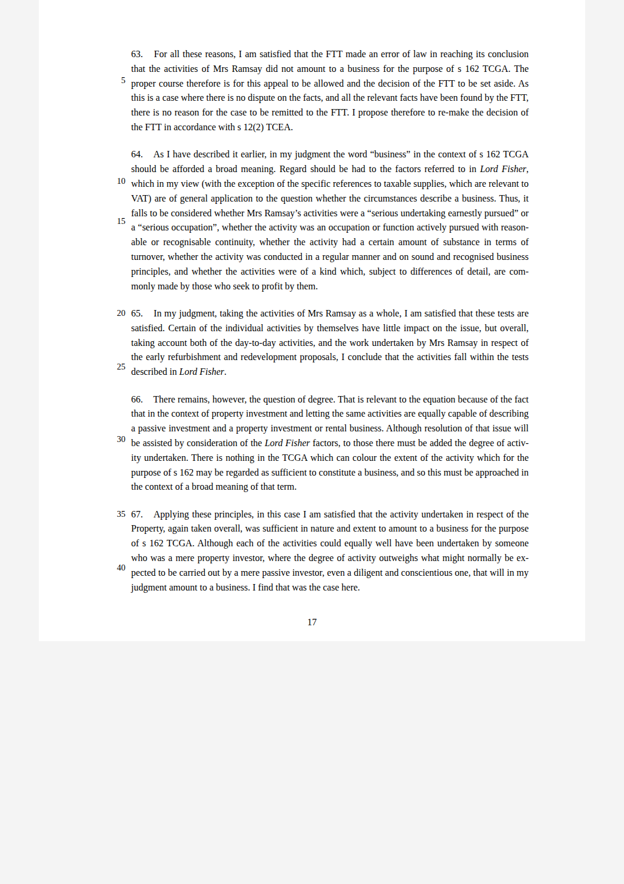5
63. For all these reasons, I am satisfied that the FTT made an error of law in reaching its conclusion that the activities of Mrs Ramsay did not amount to a business for the purpose of s 162 TCGA. The proper course therefore is for this appeal to be allowed and the decision of the FTT to be set aside. As this is a case where there is no dispute on the facts, and all the relevant facts have been found by the FTT, there is no reason for the case to be remitted to the FTT. I propose therefore to re-make the decision of the FTT in accordance with s 12(2) TCEA.
10 15
64. As I have described it earlier, in my judgment the word “business” in the context of s 162 TCGA should be afforded a broad meaning. Regard should be had to the factors referred to in Lord Fisher, which in my view (with the exception of the specific references to taxable supplies, which are relevant to VAT) are of general application to the question whether the circumstances describe a business. Thus, it falls to be considered whether Mrs Ramsay’s activities were a “serious undertaking earnestly pursued” or a “serious occupation”, whether the activity was an occupation or function actively pursued with reasonable or recognisable continuity, whether the activity had a certain amount of substance in terms of turnover, whether the activity was conducted in a regular manner and on sound and recognised business principles, and whether the activities were of a kind which, subject to differences of detail, are commonly made by those who seek to profit by them.
20 25
65. In my judgment, taking the activities of Mrs Ramsay as a whole, I am satisfied that these tests are satisfied. Certain of the individual activities by themselves have little impact on the issue, but overall, taking account both of the day-to-day activities, and the work undertaken by Mrs Ramsay in respect of the early refurbishment and redevelopment proposals, I conclude that the activities fall within the tests described in Lord Fisher.
30
66. There remains, however, the question of degree. That is relevant to the equation because of the fact that in the context of property investment and letting the same activities are equally capable of describing a passive investment and a property investment or rental business. Although resolution of that issue will be assisted by consideration of the Lord Fisher factors, to those there must be added the degree of activity undertaken. There is nothing in the TCGA which can colour the extent of the activity which for the purpose of s 162 may be regarded as sufficient to constitute a business, and so this must be approached in the context of a broad meaning of that term.
35 40
67. Applying these principles, in this case I am satisfied that the activity undertaken in respect of the Property, again taken overall, was sufficient in nature and extent to amount to a business for the purpose of s 162 TCGA. Although each of the activities could equally well have been undertaken by someone who was a mere property investor, where the degree of activity outweighs what might normally be expected to be carried out by a mere passive investor, even a diligent and conscientious one, that will in my judgment amount to a business. I find that was the case here.
17